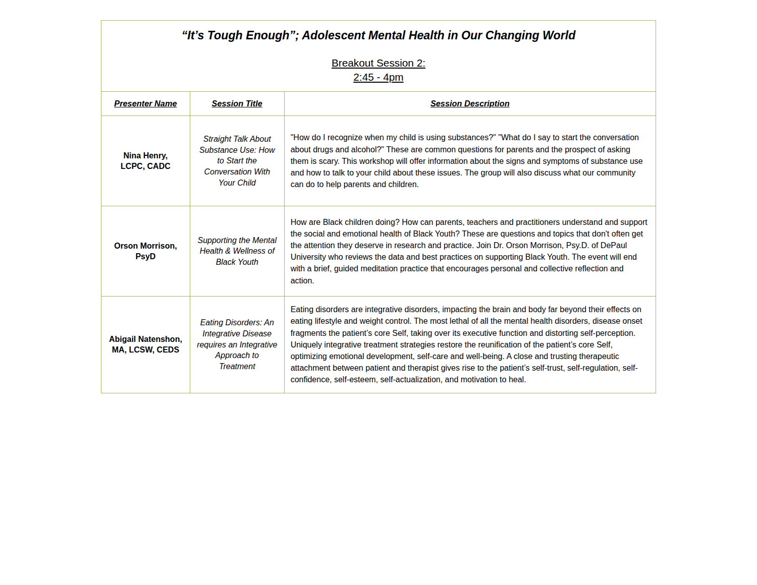| “It’s Tough Enough”; Adolescent Mental Health in Our Changing World Breakout Session 2: 2:45 - 4pm |
| Presenter Name | Session Title | Session Description |
| Nina Henry, LCPC, CADC | Straight Talk About Substance Use: How to Start the Conversation With Your Child | "How do I recognize when my child is using substances?" "What do I say to start the conversation about drugs and alcohol?" These are common questions for parents and the prospect of asking them is scary. This workshop will offer information about the signs and symptoms of substance use and how to talk to your child about these issues. The group will also discuss what our community can do to help parents and children. |
| Orson Morrison, PsyD | Supporting the Mental Health & Wellness of Black Youth | How are Black children doing? How can parents, teachers and practitioners understand and support the social and emotional health of Black Youth? These are questions and topics that don't often get the attention they deserve in research and practice. Join Dr. Orson Morrison, Psy.D. of DePaul University who reviews the data and best practices on supporting Black Youth. The event will end with a brief, guided meditation practice that encourages personal and collective reflection and action. |
| Abigail Natenshon, MA, LCSW, CEDS | Eating Disorders: An Integrative Disease requires an Integrative Approach to Treatment | Eating disorders are integrative disorders, impacting the brain and body far beyond their effects on eating lifestyle and weight control. The most lethal of all the mental health disorders, disease onset fragments the patient’s core Self, taking over its executive function and distorting self-perception. Uniquely integrative treatment strategies restore the reunification of the patient’s core Self, optimizing emotional development, self-care and well-being. A close and trusting therapeutic attachment between patient and therapist gives rise to the patient’s self-trust, self-regulation, self-confidence, self-esteem, self-actualization, and motivation to heal. |